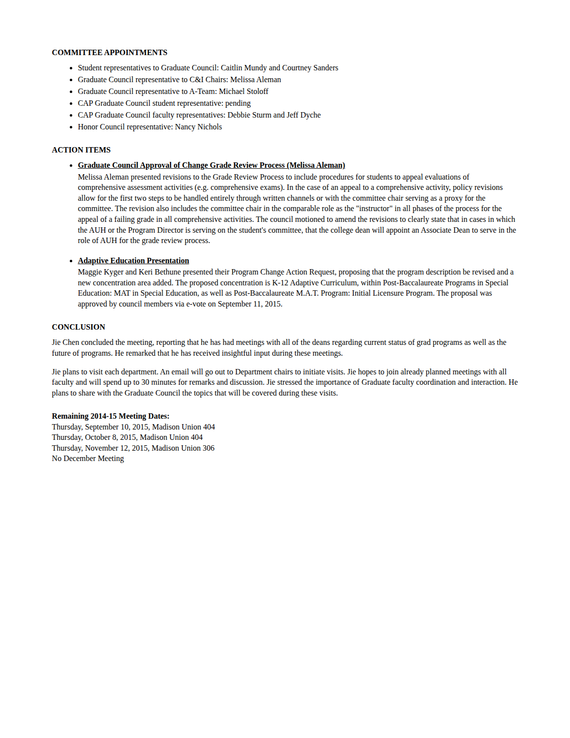COMMITTEE APPOINTMENTS
Student representatives to Graduate Council: Caitlin Mundy and Courtney Sanders
Graduate Council representative to C&I Chairs: Melissa Aleman
Graduate Council representative to A-Team: Michael Stoloff
CAP Graduate Council student representative: pending
CAP Graduate Council faculty representatives: Debbie Sturm and Jeff Dyche
Honor Council representative: Nancy Nichols
ACTION ITEMS
Graduate Council Approval of Change Grade Review Process (Melissa Aleman) Melissa Aleman presented revisions to the Grade Review Process to include procedures for students to appeal evaluations of comprehensive assessment activities (e.g. comprehensive exams). In the case of an appeal to a comprehensive activity, policy revisions allow for the first two steps to be handled entirely through written channels or with the committee chair serving as a proxy for the committee. The revision also includes the committee chair in the comparable role as the "instructor" in all phases of the process for the appeal of a failing grade in all comprehensive activities. The council motioned to amend the revisions to clearly state that in cases in which the AUH or the Program Director is serving on the student's committee, that the college dean will appoint an Associate Dean to serve in the role of AUH for the grade review process.
Adaptive Education Presentation Maggie Kyger and Keri Bethune presented their Program Change Action Request, proposing that the program description be revised and a new concentration area added. The proposed concentration is K-12 Adaptive Curriculum, within Post-Baccalaureate Programs in Special Education: MAT in Special Education, as well as Post-Baccalaureate M.A.T. Program: Initial Licensure Program. The proposal was approved by council members via e-vote on September 11, 2015.
CONCLUSION
Jie Chen concluded the meeting, reporting that he has had meetings with all of the deans regarding current status of grad programs as well as the future of programs. He remarked that he has received insightful input during these meetings.
Jie plans to visit each department. An email will go out to Department chairs to initiate visits. Jie hopes to join already planned meetings with all faculty and will spend up to 30 minutes for remarks and discussion. Jie stressed the importance of Graduate faculty coordination and interaction. He plans to share with the Graduate Council the topics that will be covered during these visits.
Remaining 2014-15 Meeting Dates:
Thursday, September 10, 2015, Madison Union 404
Thursday, October 8, 2015, Madison Union 404
Thursday, November 12, 2015, Madison Union 306
No December Meeting